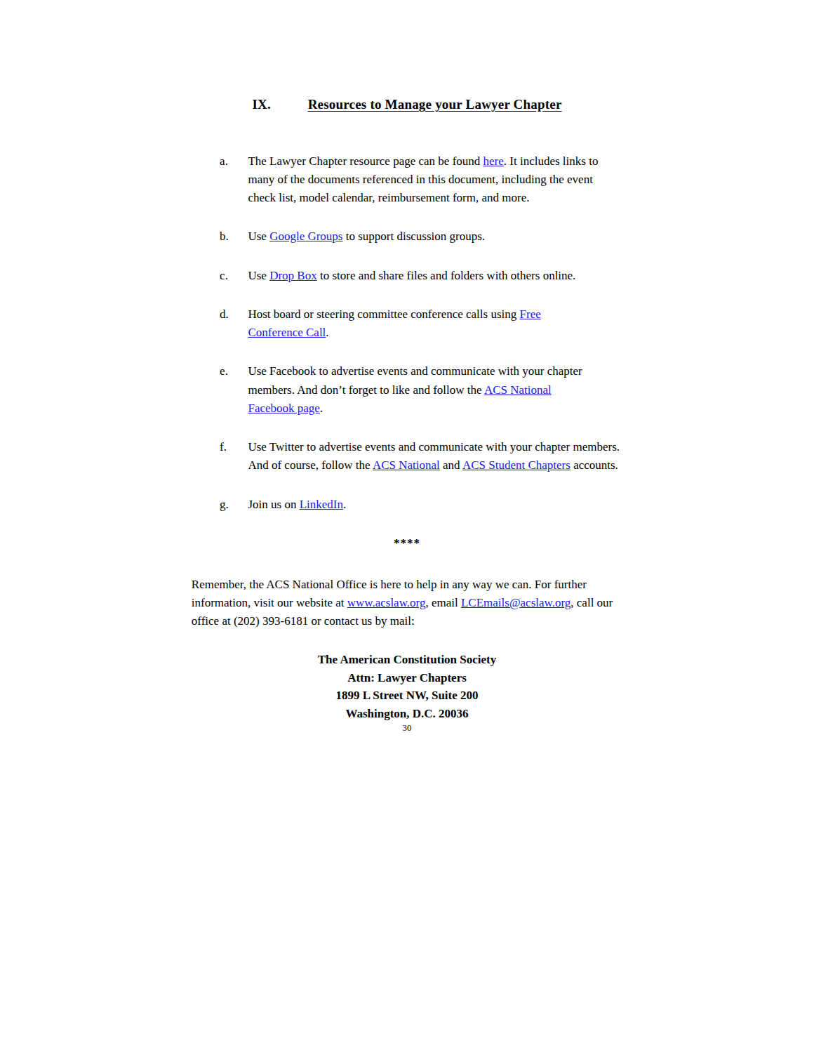IX. Resources to Manage your Lawyer Chapter
a. The Lawyer Chapter resource page can be found here. It includes links to many of the documents referenced in this document, including the event check list, model calendar, reimbursement form, and more.
b. Use Google Groups to support discussion groups.
c. Use Drop Box to store and share files and folders with others online.
d. Host board or steering committee conference calls using Free Conference Call.
e. Use Facebook to advertise events and communicate with your chapter members. And don’t forget to like and follow the ACS National Facebook page.
f. Use Twitter to advertise events and communicate with your chapter members. And of course, follow the ACS National and ACS Student Chapters accounts.
g. Join us on LinkedIn.
****
Remember, the ACS National Office is here to help in any way we can. For further information, visit our website at www.acslaw.org, email LCEmails@acslaw.org, call our office at (202) 393-6181 or contact us by mail:
The American Constitution Society
Attn: Lawyer Chapters
1899 L Street NW, Suite 200
Washington, D.C. 20036
30